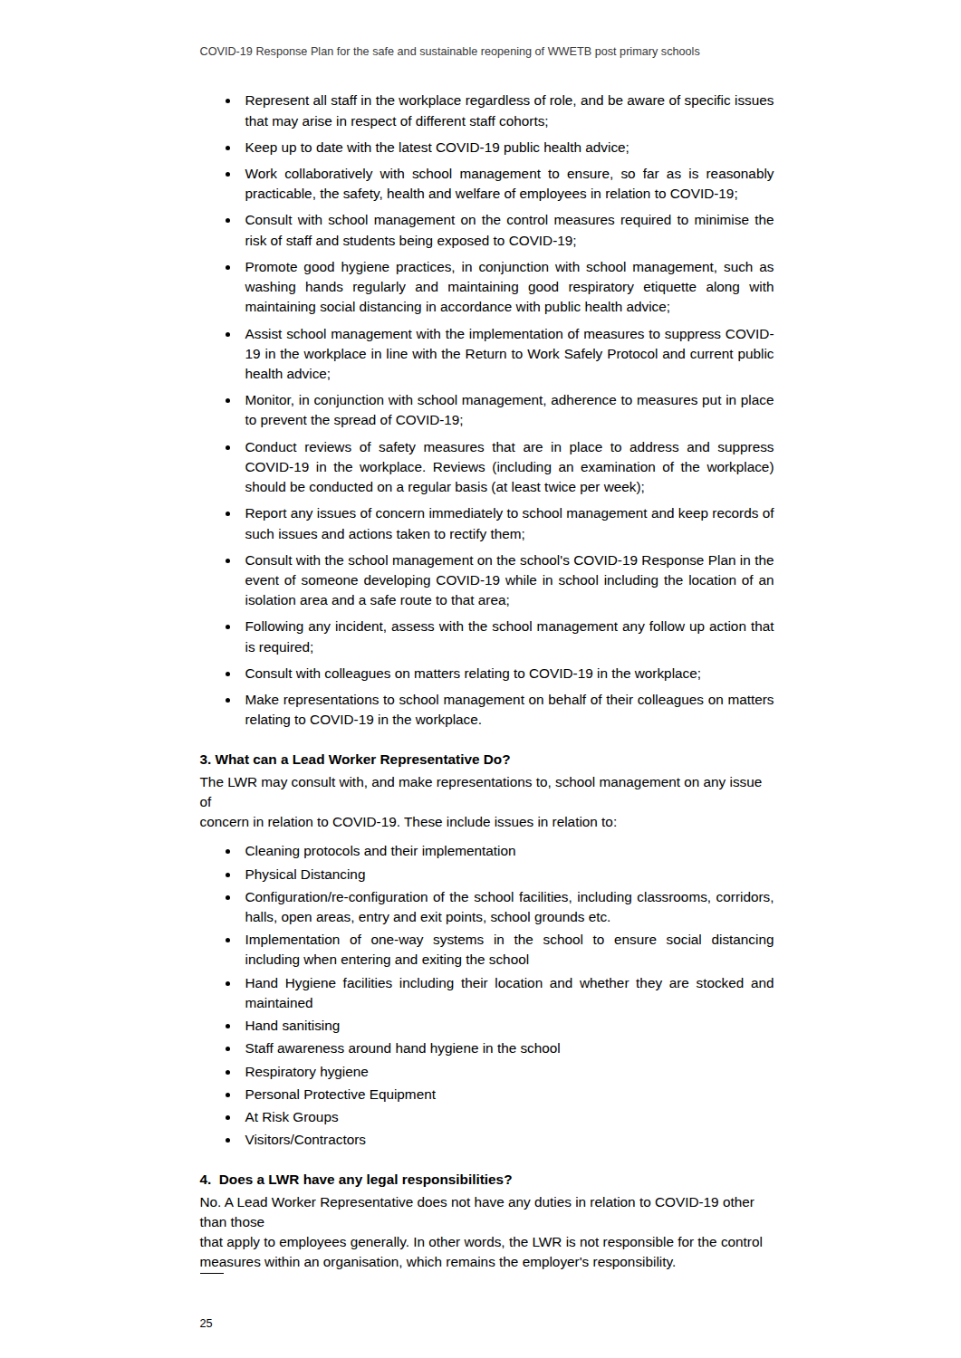COVID-19 Response Plan for the safe and sustainable reopening of WWETB post primary schools
Represent all staff in the workplace regardless of role, and be aware of specific issues that may arise in respect of different staff cohorts;
Keep up to date with the latest COVID-19 public health advice;
Work collaboratively with school management to ensure, so far as is reasonably practicable, the safety, health and welfare of employees in relation to COVID-19;
Consult with school management on the control measures required to minimise the risk of staff and students being exposed to COVID-19;
Promote good hygiene practices, in conjunction with school management, such as washing hands regularly and maintaining good respiratory etiquette along with maintaining social distancing in accordance with public health advice;
Assist school management with the implementation of measures to suppress COVID-19 in the workplace in line with the Return to Work Safely Protocol and current public health advice;
Monitor, in conjunction with school management, adherence to measures put in place to prevent the spread of COVID-19;
Conduct reviews of safety measures that are in place to address and suppress COVID-19 in the workplace. Reviews (including an examination of the workplace) should be conducted on a regular basis (at least twice per week);
Report any issues of concern immediately to school management and keep records of such issues and actions taken to rectify them;
Consult with the school management on the school's COVID-19 Response Plan in the event of someone developing COVID-19 while in school including the location of an isolation area and a safe route to that area;
Following any incident, assess with the school management any follow up action that is required;
Consult with colleagues on matters relating to COVID-19 in the workplace;
Make representations to school management on behalf of their colleagues on matters relating to COVID-19 in the workplace.
3. What can a Lead Worker Representative Do?
The LWR may consult with, and make representations to, school management on any issue of
concern in relation to COVID-19. These include issues in relation to:
Cleaning protocols and their implementation
Physical Distancing
Configuration/re-configuration of the school facilities, including classrooms, corridors, halls, open areas, entry and exit points, school grounds etc.
Implementation of one-way systems in the school to ensure social distancing including when entering and exiting the school
Hand Hygiene facilities including their location and whether they are stocked and maintained
Hand sanitising
Staff awareness around hand hygiene in the school
Respiratory hygiene
Personal Protective Equipment
At Risk Groups
Visitors/Contractors
4. Does a LWR have any legal responsibilities?
No. A Lead Worker Representative does not have any duties in relation to COVID-19 other than those
that apply to employees generally. In other words, the LWR is not responsible for the control
measures within an organisation, which remains the employer's responsibility.
25